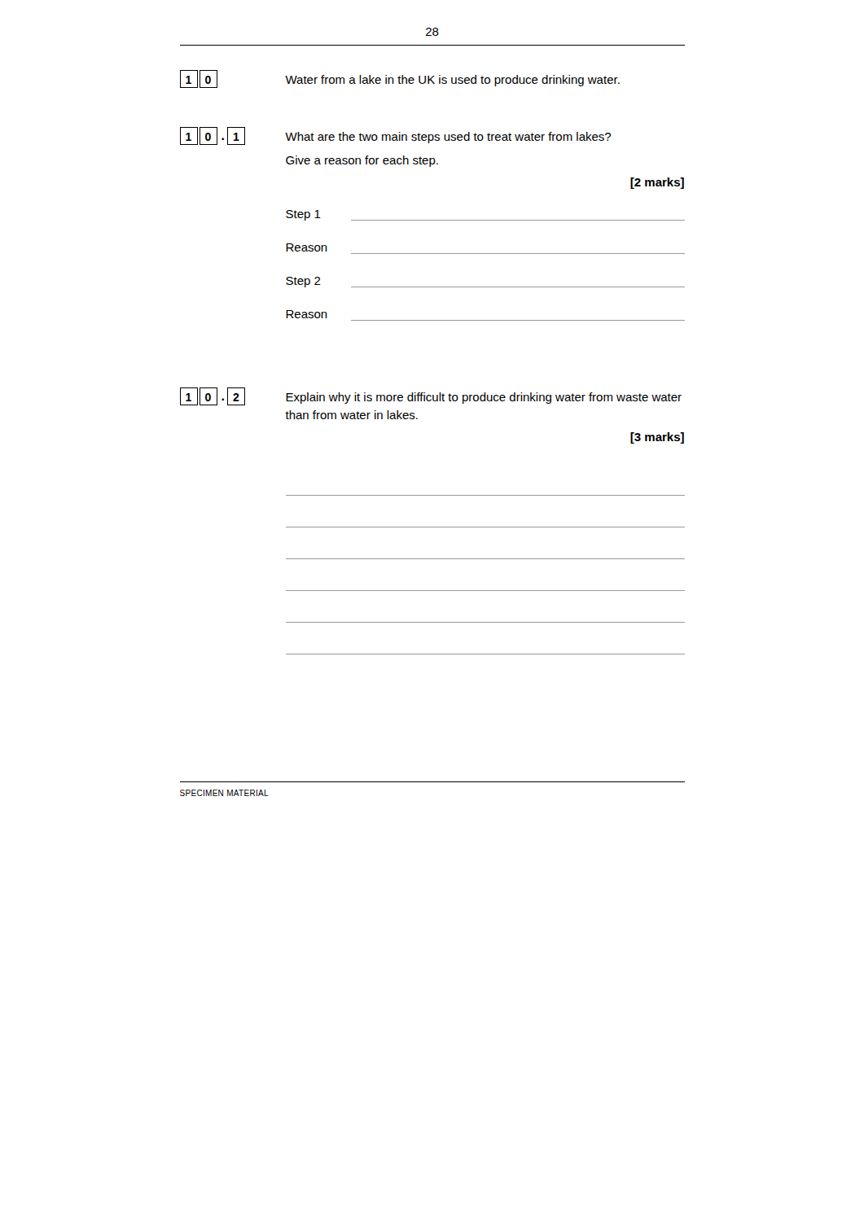28
1
0
Water from a lake in the UK is used to produce drinking water.
1
0
.
1
What are the two main steps used to treat water from lakes?
Give a reason for each step.
[2 marks]
Step 1
Reason
Step 2
Reason
1
0
.
2
Explain why it is more difficult to produce drinking water from waste water than from water in lakes.
[3 marks]
SPECIMEN MATERIAL